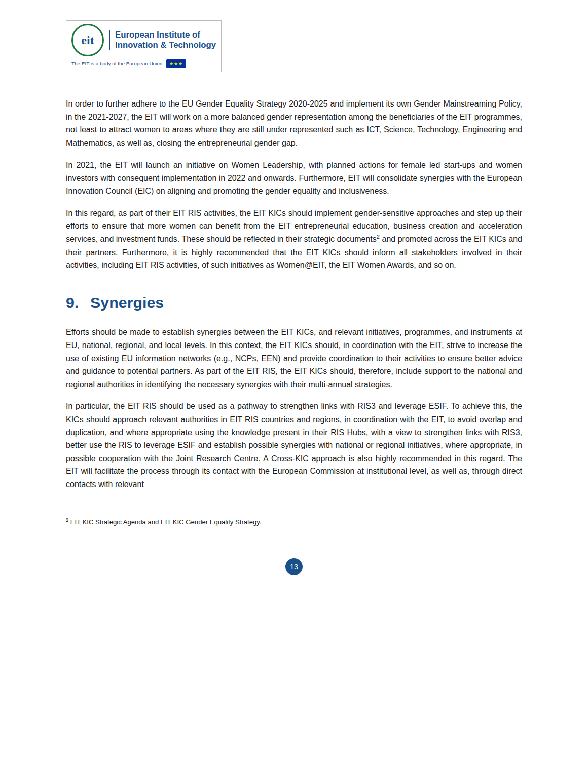eit
European Institute of
Innovation & Technology
The EIT is a body of the European Union ★★★
In order to further adhere to the EU Gender Equality Strategy 2020-2025 and implement its own Gender Mainstreaming Policy, in the 2021-2027, the EIT will work on a more balanced gender representation among the beneficiaries of the EIT programmes, not least to attract women to areas where they are still under represented such as ICT, Science, Technology, Engineering and Mathematics, as well as, closing the entrepreneurial gender gap.
In 2021, the EIT will launch an initiative on Women Leadership, with planned actions for female led start-ups and women investors with consequent implementation in 2022 and onwards. Furthermore, EIT will consolidate synergies with the European Innovation Council (EIC) on aligning and promoting the gender equality and inclusiveness.
In this regard, as part of their EIT RIS activities, the EIT KICs should implement gender-sensitive approaches and step up their efforts to ensure that more women can benefit from the EIT entrepreneurial education, business creation and acceleration services, and investment funds. These should be reflected in their strategic documents2 and promoted across the EIT KICs and their partners. Furthermore, it is highly recommended that the EIT KICs should inform all stakeholders involved in their activities, including EIT RIS activities, of such initiatives as Women@EIT, the EIT Women Awards, and so on.
9. Synergies
Efforts should be made to establish synergies between the EIT KICs, and relevant initiatives, programmes, and instruments at EU, national, regional, and local levels. In this context, the EIT KICs should, in coordination with the EIT, strive to increase the use of existing EU information networks (e.g., NCPs, EEN) and provide coordination to their activities to ensure better advice and guidance to potential partners. As part of the EIT RIS, the EIT KICs should, therefore, include support to the national and regional authorities in identifying the necessary synergies with their multi-annual strategies.
In particular, the EIT RIS should be used as a pathway to strengthen links with RIS3 and leverage ESIF. To achieve this, the KICs should approach relevant authorities in EIT RIS countries and regions, in coordination with the EIT, to avoid overlap and duplication, and where appropriate using the knowledge present in their RIS Hubs, with a view to strengthen links with RIS3, better use the RIS to leverage ESIF and establish possible synergies with national or regional initiatives, where appropriate, in possible cooperation with the Joint Research Centre. A Cross-KIC approach is also highly recommended in this regard. The EIT will facilitate the process through its contact with the European Commission at institutional level, as well as, through direct contacts with relevant
2 EIT KIC Strategic Agenda and EIT KIC Gender Equality Strategy.
13